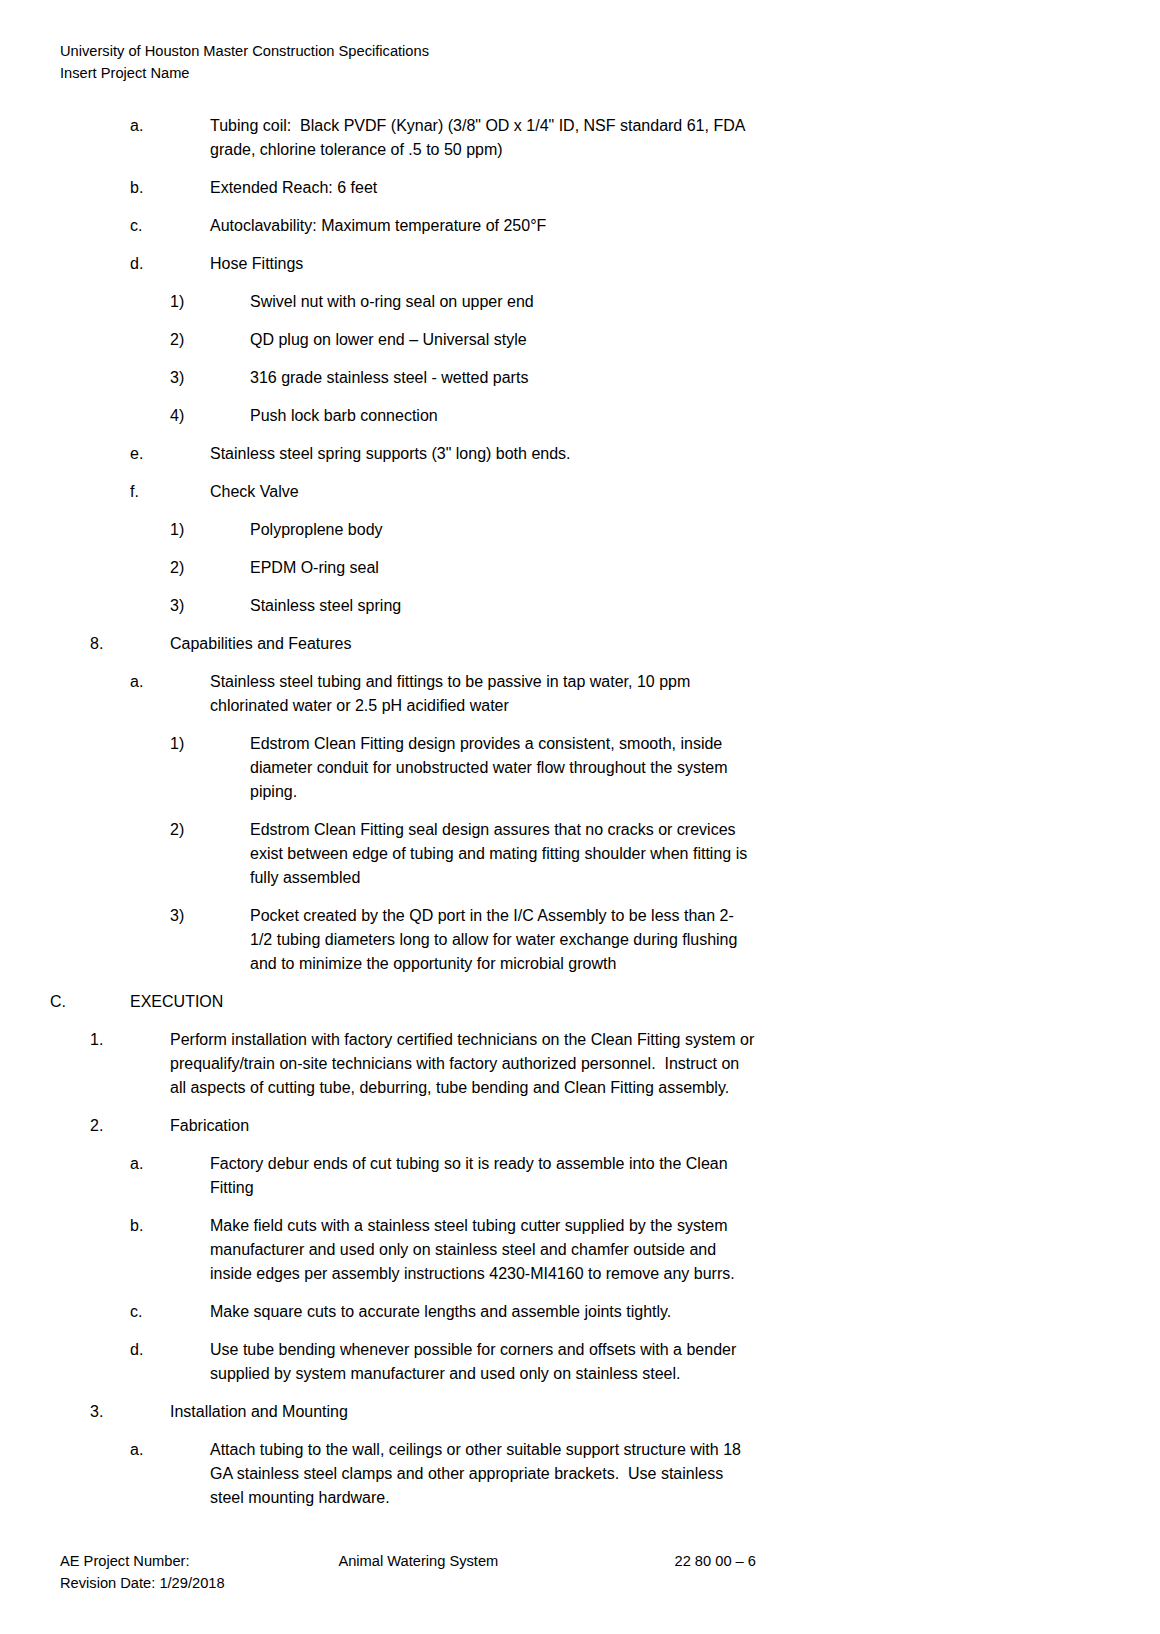University of Houston Master Construction Specifications
Insert Project Name
a. Tubing coil: Black PVDF (Kynar) (3/8" OD x 1/4" ID, NSF standard 61, FDA grade, chlorine tolerance of .5 to 50 ppm)
b. Extended Reach: 6 feet
c. Autoclavability: Maximum temperature of 250°F
d. Hose Fittings
1) Swivel nut with o-ring seal on upper end
2) QD plug on lower end – Universal style
3) 316 grade stainless steel - wetted parts
4) Push lock barb connection
e. Stainless steel spring supports (3" long) both ends.
f. Check Valve
1) Polyproplene body
2) EPDM O-ring seal
3) Stainless steel spring
8. Capabilities and Features
a. Stainless steel tubing and fittings to be passive in tap water, 10 ppm chlorinated water or 2.5 pH acidified water
1) Edstrom Clean Fitting design provides a consistent, smooth, inside diameter conduit for unobstructed water flow throughout the system piping.
2) Edstrom Clean Fitting seal design assures that no cracks or crevices exist between edge of tubing and mating fitting shoulder when fitting is fully assembled
3) Pocket created by the QD port in the I/C Assembly to be less than 2-1/2 tubing diameters long to allow for water exchange during flushing and to minimize the opportunity for microbial growth
C. EXECUTION
1. Perform installation with factory certified technicians on the Clean Fitting system or prequalify/train on-site technicians with factory authorized personnel. Instruct on all aspects of cutting tube, deburring, tube bending and Clean Fitting assembly.
2. Fabrication
a. Factory debur ends of cut tubing so it is ready to assemble into the Clean Fitting
b. Make field cuts with a stainless steel tubing cutter supplied by the system manufacturer and used only on stainless steel and chamfer outside and inside edges per assembly instructions 4230-MI4160 to remove any burrs.
c. Make square cuts to accurate lengths and assemble joints tightly.
d. Use tube bending whenever possible for corners and offsets with a bender supplied by system manufacturer and used only on stainless steel.
3. Installation and Mounting
a. Attach tubing to the wall, ceilings or other suitable support structure with 18 GA stainless steel clamps and other appropriate brackets. Use stainless steel mounting hardware.
AE Project Number:
Animal Watering System
22 80 00 – 6
Revision Date: 1/29/2018